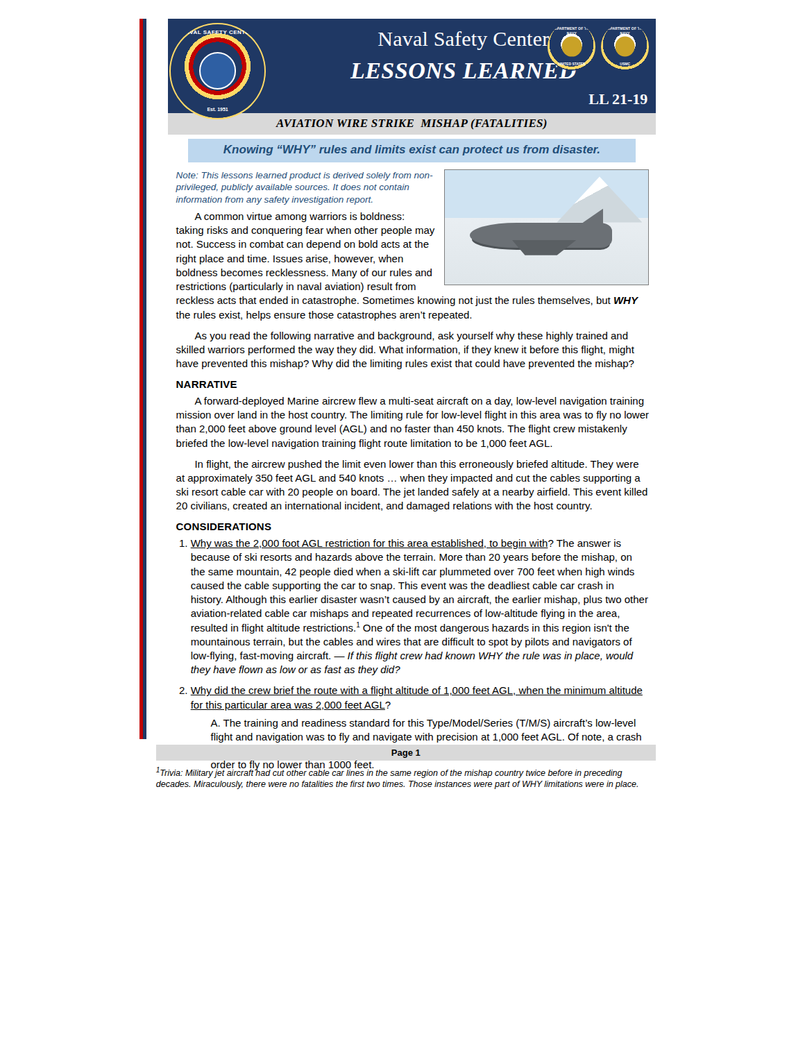NAVAL SAFETY CENTER
Est. 1951
DEPARTMENT OF THE NAVY
UNITED STATES
DEPARTMENT OF THE NAVY
USMC
Naval Safety Center
LESSONS LEARNED
LL 21-19
AVIATION WIRE STRIKE MISHAP (FATALITIES)
Knowing “WHY” rules and limits exist can protect us from disaster.
Note: This lessons learned product is derived solely from non-privileged, publicly available sources. It does not contain information from any safety investigation report.
A common virtue among warriors is boldness: taking risks and conquering fear when other people may not. Success in combat can depend on bold acts at the right place and time. Issues arise, however, when boldness becomes recklessness. Many of our rules and restrictions (particularly in naval aviation) result from reckless acts that ended in catastrophe. Sometimes knowing not just the rules themselves, but WHY the rules exist, helps ensure those catastrophes aren’t repeated.
As you read the following narrative and background, ask yourself why these highly trained and skilled warriors performed the way they did. What information, if they knew it before this flight, might have prevented this mishap? Why did the limiting rules exist that could have prevented the mishap?
NARRATIVE
A forward-deployed Marine aircrew flew a multi-seat aircraft on a day, low-level navigation training mission over land in the host country. The limiting rule for low-level flight in this area was to fly no lower than 2,000 feet above ground level (AGL) and no faster than 450 knots. The flight crew mistakenly briefed the low-level navigation training flight route limitation to be 1,000 feet AGL.
In flight, the aircrew pushed the limit even lower than this erroneously briefed altitude. They were at approximately 350 feet AGL and 540 knots … when they impacted and cut the cables supporting a ski resort cable car with 20 people on board. The jet landed safely at a nearby airfield. This event killed 20 civilians, created an international incident, and damaged relations with the host country.
CONSIDERATIONS
Why was the 2,000 foot AGL restriction for this area established, to begin with? The answer is because of ski resorts and hazards above the terrain. More than 20 years before the mishap, on the same mountain, 42 people died when a ski-lift car plummeted over 700 feet when high winds caused the cable supporting the car to snap. This event was the deadliest cable car crash in history. Although this earlier disaster wasn’t caused by an aircraft, the earlier mishap, plus two other aviation-related cable car mishaps and repeated recurrences of low-altitude flying in the area, resulted in flight altitude restrictions.1 One of the most dangerous hazards in this region isn't the mountainous terrain, but the cables and wires that are difficult to spot by pilots and navigators of low-flying, fast-moving aircraft. — If this flight crew had known WHY the rule was in place, would they have flown as low or as fast as they did?
Why did the crew brief the route with a flight altitude of 1,000 feet AGL, when the minimum altitude for this particular area was 2,000 feet AGL?
A. The training and readiness standard for this Type/Model/Series (T/M/S) aircraft’s low-level flight and navigation was to fly and navigate with precision at 1,000 feet AGL. Of note, a crash of the same T/M/S aircraft in the United States two years before this mishap resulted in the order to fly no lower than 1000 feet.
Page 1
1Trivia: Military jet aircraft had cut other cable car lines in the same region of the mishap country twice before in preceding decades. Miraculously, there were no fatalities the first two times. Those instances were part of WHY limitations were in place.